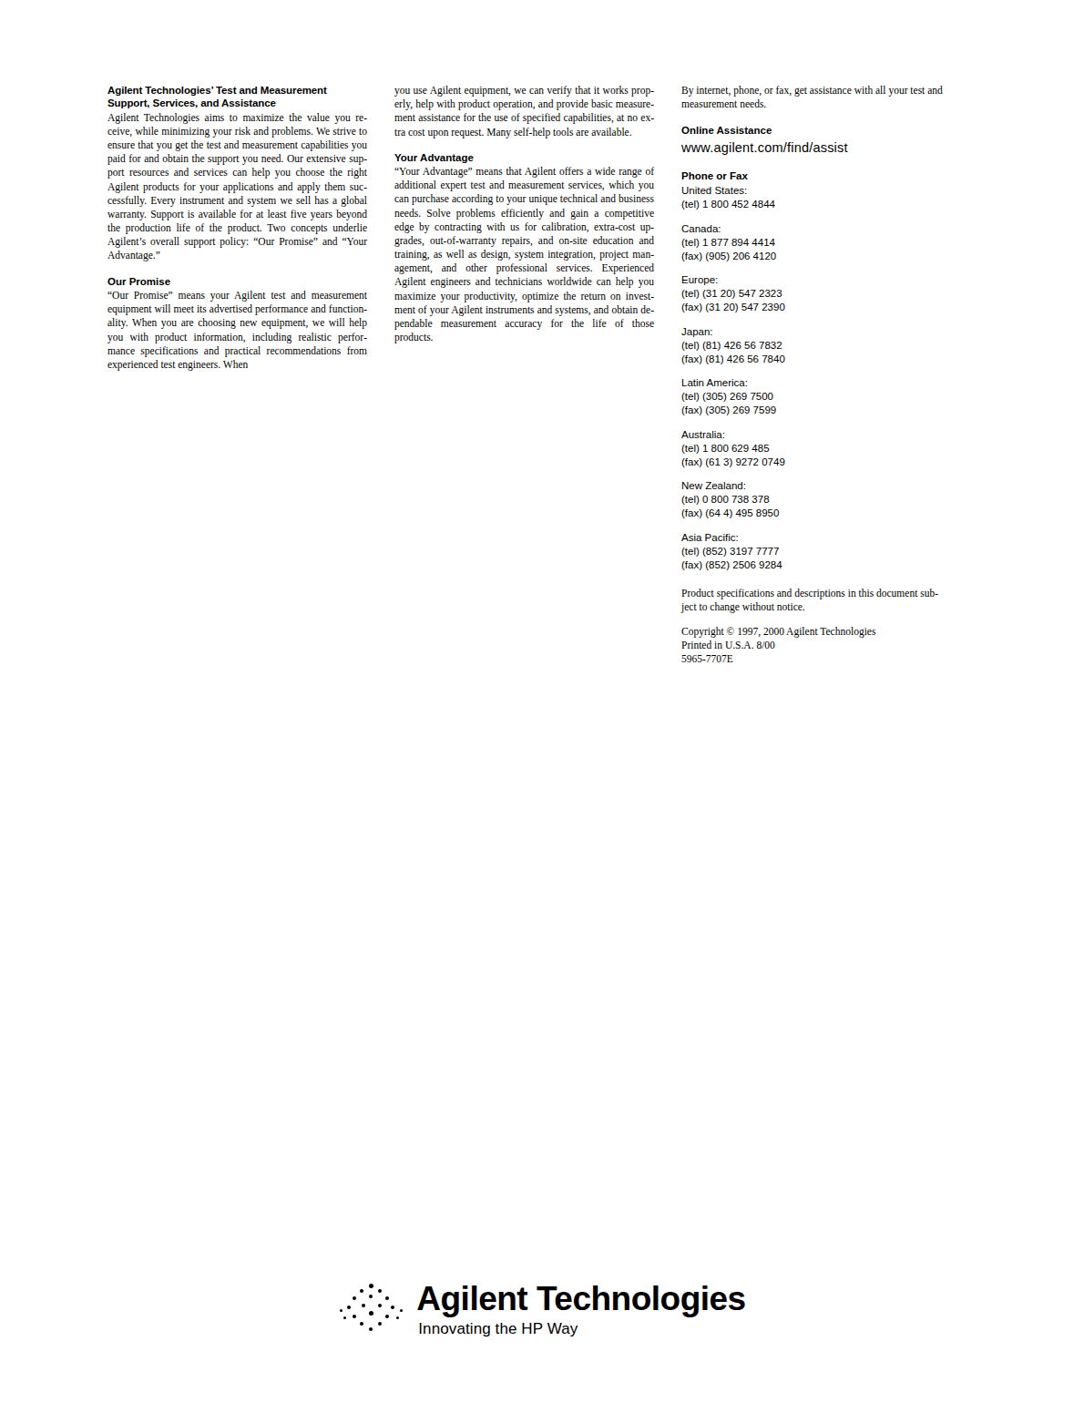Agilent Technologies’ Test and Measurement Support, Services, and Assistance
Agilent Technologies aims to maximize the value you receive, while minimizing your risk and problems. We strive to ensure that you get the test and measurement capabilities you paid for and obtain the support you need. Our extensive support resources and services can help you choose the right Agilent products for your applications and apply them successfully. Every instrument and system we sell has a global warranty. Support is available for at least five years beyond the production life of the product. Two concepts underlie Agilent’s overall support policy: “Our Promise” and “Your Advantage.”
Our Promise
“Our Promise” means your Agilent test and measurement equipment will meet its advertised performance and functionality. When you are choosing new equipment, we will help you with product information, including realistic performance specifications and practical recommendations from experienced test engineers. When
you use Agilent equipment, we can verify that it works properly, help with product operation, and provide basic measurement assistance for the use of specified capabilities, at no extra cost upon request. Many self-help tools are available.
Your Advantage
“Your Advantage” means that Agilent offers a wide range of additional expert test and measurement services, which you can purchase according to your unique technical and business needs. Solve problems efficiently and gain a competitive edge by contracting with us for calibration, extra-cost upgrades, out-of-warranty repairs, and on-site education and training, as well as design, system integration, project management, and other professional services. Experienced Agilent engineers and technicians worldwide can help you maximize your productivity, optimize the return on investment of your Agilent instruments and systems, and obtain dependable measurement accuracy for the life of those products.
By internet, phone, or fax, get assistance with all your test and measurement needs.
Online Assistance
www.agilent.com/find/assist
Phone or Fax
United States:
(tel) 1 800 452 4844
Canada:
(tel) 1 877 894 4414
(fax) (905) 206 4120
Europe:
(tel) (31 20) 547 2323
(fax) (31 20) 547 2390
Japan:
(tel) (81) 426 56 7832
(fax) (81) 426 56 7840
Latin America:
(tel) (305) 269 7500
(fax) (305) 269 7599
Australia:
(tel) 1 800 629 485
(fax) (61 3) 9272 0749
New Zealand:
(tel) 0 800 738 378
(fax) (64 4) 495 8950
Asia Pacific:
(tel) (852) 3197 7777
(fax) (852) 2506 9284
Product specifications and descriptions in this document subject to change without notice.
Copyright © 1997, 2000 Agilent Technologies
Printed in U.S.A. 8/00
5965-7707E
Agilent Technologies
Innovating the HP Way